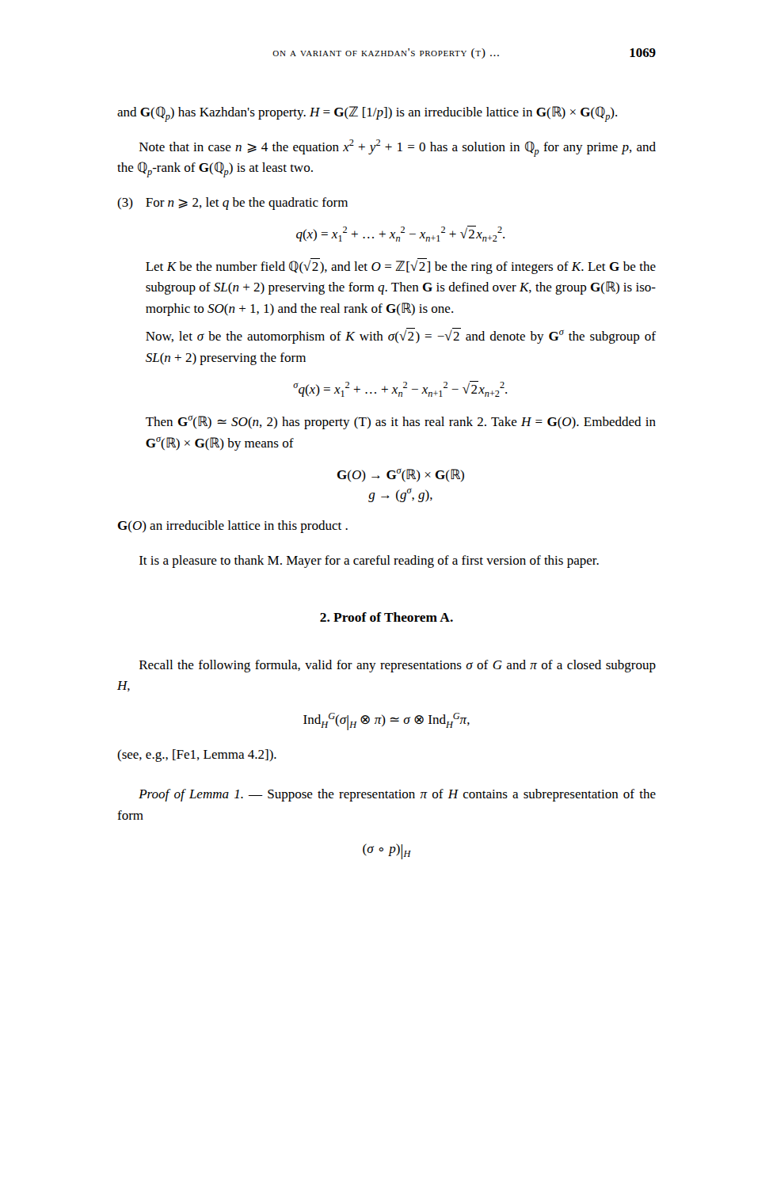on a variant of kazhdan's property (t) ... 1069
and G(ℚp) has Kazhdan's property. H = G(ℤ [1/p]) is an irreducible lattice in G(ℝ) × G(ℚp).
Note that in case n ⩾ 4 the equation x2 + y2 + 1 = 0 has a solution in ℚp for any prime p, and the ℚp-rank of G(ℚp) is at least two.
(3)
For n ⩾ 2, let q be the quadratic form
q(x) = x12 + … + xn2 − xn+12 + √2 xn+22.
Let K be the number field ℚ(√2), and let O = ℤ[√2] be the ring of integers of K. Let G be the subgroup of SL(n + 2) preserving the form q. Then G is defined over K, the group G(ℝ) is isomorphic to SO(n + 1, 1) and the real rank of G(ℝ) is one.
Now, let σ be the automorphism of K with σ(√2) = −√2 and denote by Gσ the subgroup of SL(n + 2) preserving the form
σq(x) = x12 + … + xn2 − xn+12 − √2 xn+22.
Then Gσ(ℝ) ≃ SO(n, 2) has property (T) as it has real rank 2. Take H = G(O). Embedded in Gσ(ℝ) × G(ℝ) by means of
G(O) → Gσ(ℝ) × G(ℝ) g → (gσ, g),
G(O) an irreducible lattice in this product .
It is a pleasure to thank M. Mayer for a careful reading of a first version of this paper.
2. Proof of Theorem A.
Recall the following formula, valid for any representations σ of G and π of a closed subgroup H,
IndHG(σ|H ⊗ π) ≃ σ ⊗ IndHGπ,
(see, e.g., [Fe1, Lemma 4.2]).
Proof of Lemma 1. — Suppose the representation π of H contains a subrepresentation of the form
(σ ∘ p)|H